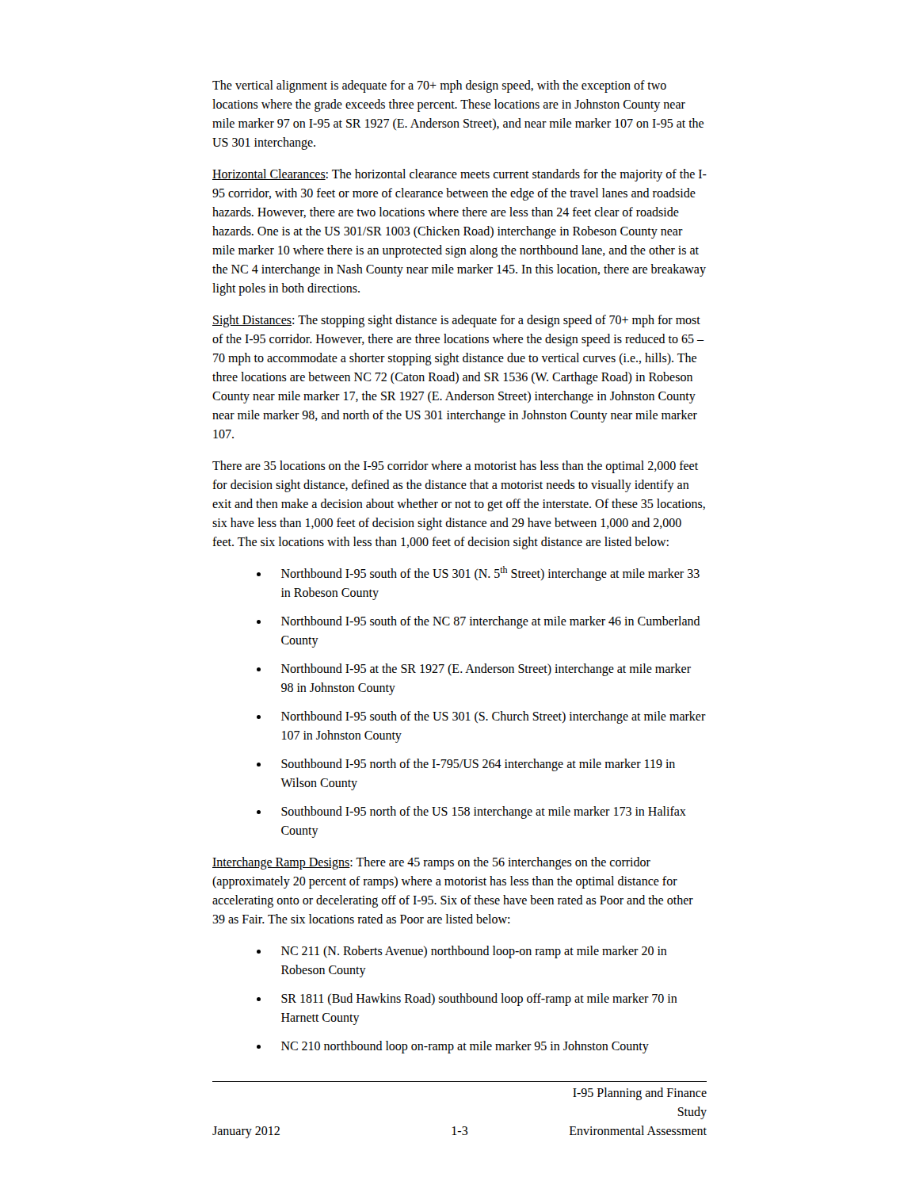The vertical alignment is adequate for a 70+ mph design speed, with the exception of two locations where the grade exceeds three percent. These locations are in Johnston County near mile marker 97 on I-95 at SR 1927 (E. Anderson Street), and near mile marker 107 on I-95 at the US 301 interchange.
Horizontal Clearances: The horizontal clearance meets current standards for the majority of the I-95 corridor, with 30 feet or more of clearance between the edge of the travel lanes and roadside hazards. However, there are two locations where there are less than 24 feet clear of roadside hazards. One is at the US 301/SR 1003 (Chicken Road) interchange in Robeson County near mile marker 10 where there is an unprotected sign along the northbound lane, and the other is at the NC 4 interchange in Nash County near mile marker 145. In this location, there are breakaway light poles in both directions.
Sight Distances: The stopping sight distance is adequate for a design speed of 70+ mph for most of the I-95 corridor. However, there are three locations where the design speed is reduced to 65 – 70 mph to accommodate a shorter stopping sight distance due to vertical curves (i.e., hills). The three locations are between NC 72 (Caton Road) and SR 1536 (W. Carthage Road) in Robeson County near mile marker 17, the SR 1927 (E. Anderson Street) interchange in Johnston County near mile marker 98, and north of the US 301 interchange in Johnston County near mile marker 107.
There are 35 locations on the I-95 corridor where a motorist has less than the optimal 2,000 feet for decision sight distance, defined as the distance that a motorist needs to visually identify an exit and then make a decision about whether or not to get off the interstate. Of these 35 locations, six have less than 1,000 feet of decision sight distance and 29 have between 1,000 and 2,000 feet. The six locations with less than 1,000 feet of decision sight distance are listed below:
Northbound I-95 south of the US 301 (N. 5th Street) interchange at mile marker 33 in Robeson County
Northbound I-95 south of the NC 87 interchange at mile marker 46 in Cumberland County
Northbound I-95 at the SR 1927 (E. Anderson Street) interchange at mile marker 98 in Johnston County
Northbound I-95 south of the US 301 (S. Church Street) interchange at mile marker 107 in Johnston County
Southbound I-95 north of the I-795/US 264 interchange at mile marker 119 in Wilson County
Southbound I-95 north of the US 158 interchange at mile marker 173 in Halifax County
Interchange Ramp Designs: There are 45 ramps on the 56 interchanges on the corridor (approximately 20 percent of ramps) where a motorist has less than the optimal distance for accelerating onto or decelerating off of I-95. Six of these have been rated as Poor and the other 39 as Fair. The six locations rated as Poor are listed below:
NC 211 (N. Roberts Avenue) northbound loop-on ramp at mile marker 20 in Robeson County
SR 1811 (Bud Hawkins Road) southbound loop off-ramp at mile marker 70 in Harnett County
NC 210 northbound loop on-ramp at mile marker 95 in Johnston County
| | | I-95 Planning and Finance Study |
| January 2012 | 1-3 | Environmental Assessment |